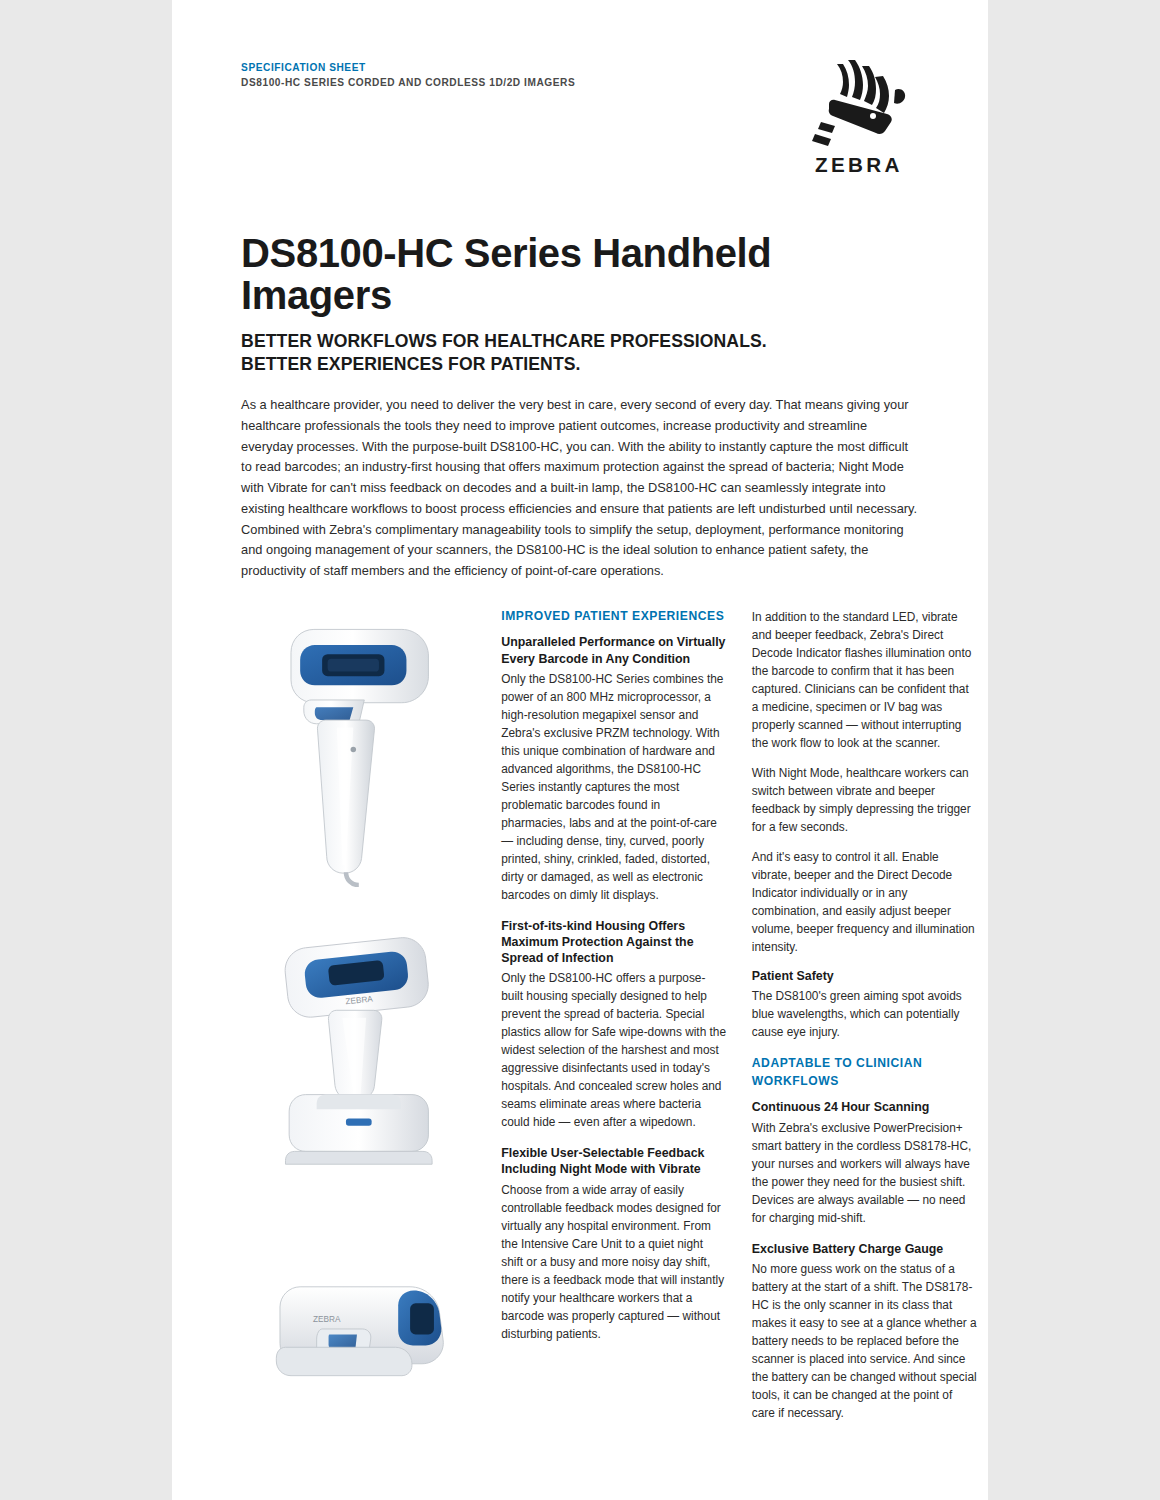SPECIFICATION SHEET
DS8100-HC SERIES CORDED AND CORDLESS 1D/2D IMAGERS
ZEBRA
DS8100-HC Series Handheld Imagers
Better workflows for healthcare professionals.
Better experiences for patients.
As a healthcare provider, you need to deliver the very best in care, every second of every day. That means giving your healthcare professionals the tools they need to improve patient outcomes, increase productivity and streamline everyday processes. With the purpose-built DS8100-HC, you can. With the ability to instantly capture the most difficult to read barcodes; an industry-first housing that offers maximum protection against the spread of bacteria; Night Mode with Vibrate for can't miss feedback on decodes and a built-in lamp, the DS8100-HC can seamlessly integrate into existing healthcare workflows to boost process efficiencies and ensure that patients are left undisturbed until necessary. Combined with Zebra's complimentary manageability tools to simplify the setup, deployment, performance monitoring and ongoing management of your scanners, the DS8100-HC is the ideal solution to enhance patient safety, the productivity of staff members and the efficiency of point-of-care operations.
ZEBRA
ZEBRA
Improved Patient Experiences
Unparalleled Performance on Virtually Every Barcode in Any Condition
Only the DS8100-HC Series combines the power of an 800 MHz microprocessor, a high-resolution megapixel sensor and Zebra's exclusive PRZM technology. With this unique combination of hardware and advanced algorithms, the DS8100-HC Series instantly captures the most problematic barcodes found in pharmacies, labs and at the point-of-care — including dense, tiny, curved, poorly printed, shiny, crinkled, faded, distorted, dirty or damaged, as well as electronic barcodes on dimly lit displays.
First-of-its-kind Housing Offers Maximum Protection Against the Spread of Infection
Only the DS8100-HC offers a purpose-built housing specially designed to help prevent the spread of bacteria. Special plastics allow for Safe wipe-downs with the widest selection of the harshest and most aggressive disinfectants used in today's hospitals. And concealed screw holes and seams eliminate areas where bacteria could hide — even after a wipedown.
Flexible User-Selectable Feedback Including Night Mode with Vibrate
Choose from a wide array of easily controllable feedback modes designed for virtually any hospital environment. From the Intensive Care Unit to a quiet night shift or a busy and more noisy day shift, there is a feedback mode that will instantly notify your healthcare workers that a barcode was properly captured — without disturbing patients.
In addition to the standard LED, vibrate and beeper feedback, Zebra's Direct Decode Indicator flashes illumination onto the barcode to confirm that it has been captured. Clinicians can be confident that a medicine, specimen or IV bag was properly scanned — without interrupting the work flow to look at the scanner.
With Night Mode, healthcare workers can switch between vibrate and beeper feedback by simply depressing the trigger for a few seconds.
And it's easy to control it all. Enable vibrate, beeper and the Direct Decode Indicator individually or in any combination, and easily adjust beeper volume, beeper frequency and illumination intensity.
Patient Safety
The DS8100's green aiming spot avoids blue wavelengths, which can potentially cause eye injury.
Adaptable to Clinician Workflows
Continuous 24 Hour Scanning
With Zebra's exclusive PowerPrecision+ smart battery in the cordless DS8178-HC, your nurses and workers will always have the power they need for the busiest shift. Devices are always available — no need for charging mid-shift.
Exclusive Battery Charge Gauge
No more guess work on the status of a battery at the start of a shift. The DS8178-HC is the only scanner in its class that makes it easy to see at a glance whether a battery needs to be replaced before the scanner is placed into service. And since the battery can be changed without special tools, it can be changed at the point of care if necessary.